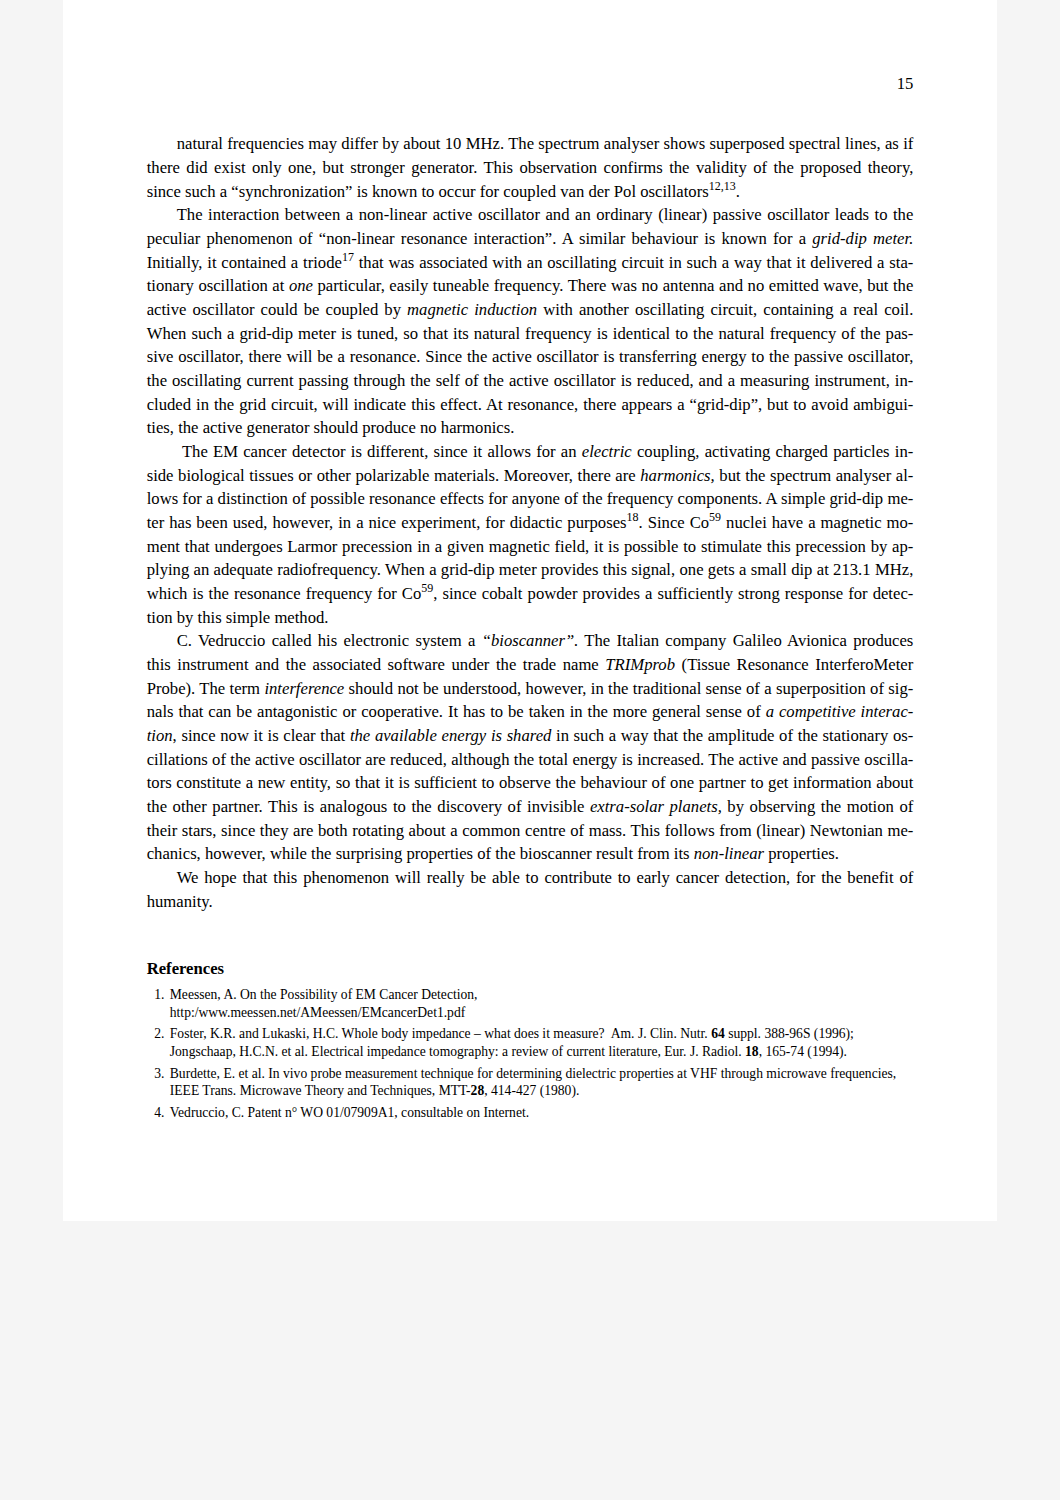15
natural frequencies may differ by about 10 MHz. The spectrum analyser shows superposed spectral lines, as if there did exist only one, but stronger generator. This observation confirms the validity of the proposed theory, since such a “synchronization” is known to occur for coupled van der Pol oscillators12,13.
The interaction between a non-linear active oscillator and an ordinary (linear) passive oscillator leads to the peculiar phenomenon of “non-linear resonance interaction”. A similar behaviour is known for a grid-dip meter. Initially, it contained a triode17 that was associated with an oscillating circuit in such a way that it delivered a stationary oscillation at one particular, easily tuneable frequency. There was no antenna and no emitted wave, but the active oscillator could be coupled by magnetic induction with another oscillating circuit, containing a real coil. When such a grid-dip meter is tuned, so that its natural frequency is identical to the natural frequency of the passive oscillator, there will be a resonance. Since the active oscillator is transferring energy to the passive oscillator, the oscillating current passing through the self of the active oscillator is reduced, and a measuring instrument, included in the grid circuit, will indicate this effect. At resonance, there appears a “grid-dip”, but to avoid ambiguities, the active generator should produce no harmonics.
The EM cancer detector is different, since it allows for an electric coupling, activating charged particles inside biological tissues or other polarizable materials. Moreover, there are harmonics, but the spectrum analyser allows for a distinction of possible resonance effects for anyone of the frequency components. A simple grid-dip meter has been used, however, in a nice experiment, for didactic purposes18. Since Co59 nuclei have a magnetic moment that undergoes Larmor precession in a given magnetic field, it is possible to stimulate this precession by applying an adequate radiofrequency. When a grid-dip meter provides this signal, one gets a small dip at 213.1 MHz, which is the resonance frequency for Co59, since cobalt powder provides a sufficiently strong response for detection by this simple method.
C. Vedruccio called his electronic system a “bioscanner”. The Italian company Galileo Avionica produces this instrument and the associated software under the trade name TRIMprob (Tissue Resonance InterferoMeter Probe). The term interference should not be understood, however, in the traditional sense of a superposition of signals that can be antagonistic or cooperative. It has to be taken in the more general sense of a competitive interaction, since now it is clear that the available energy is shared in such a way that the amplitude of the stationary oscillations of the active oscillator are reduced, although the total energy is increased. The active and passive oscillators constitute a new entity, so that it is sufficient to observe the behaviour of one partner to get information about the other partner. This is analogous to the discovery of invisible extra-solar planets, by observing the motion of their stars, since they are both rotating about a common centre of mass. This follows from (linear) Newtonian mechanics, however, while the surprising properties of the bioscanner result from its non-linear properties.
We hope that this phenomenon will really be able to contribute to early cancer detection, for the benefit of humanity.
References
Meessen, A. On the Possibility of EM Cancer Detection,
http:/www.meessen.net/AMeessen/EMcancerDet1.pdf
Foster, K.R. and Lukaski, H.C. Whole body impedance – what does it measure? Am. J. Clin. Nutr. 64 suppl. 388-96S (1996); Jongschaap, H.C.N. et al. Electrical impedance tomography: a review of current literature, Eur. J. Radiol. 18, 165-74 (1994).
Burdette, E. et al. In vivo probe measurement technique for determining dielectric properties at VHF through microwave frequencies, IEEE Trans. Microwave Theory and Techniques, MTT-28, 414-427 (1980).
Vedruccio, C. Patent n° WO 01/07909A1, consultable on Internet.